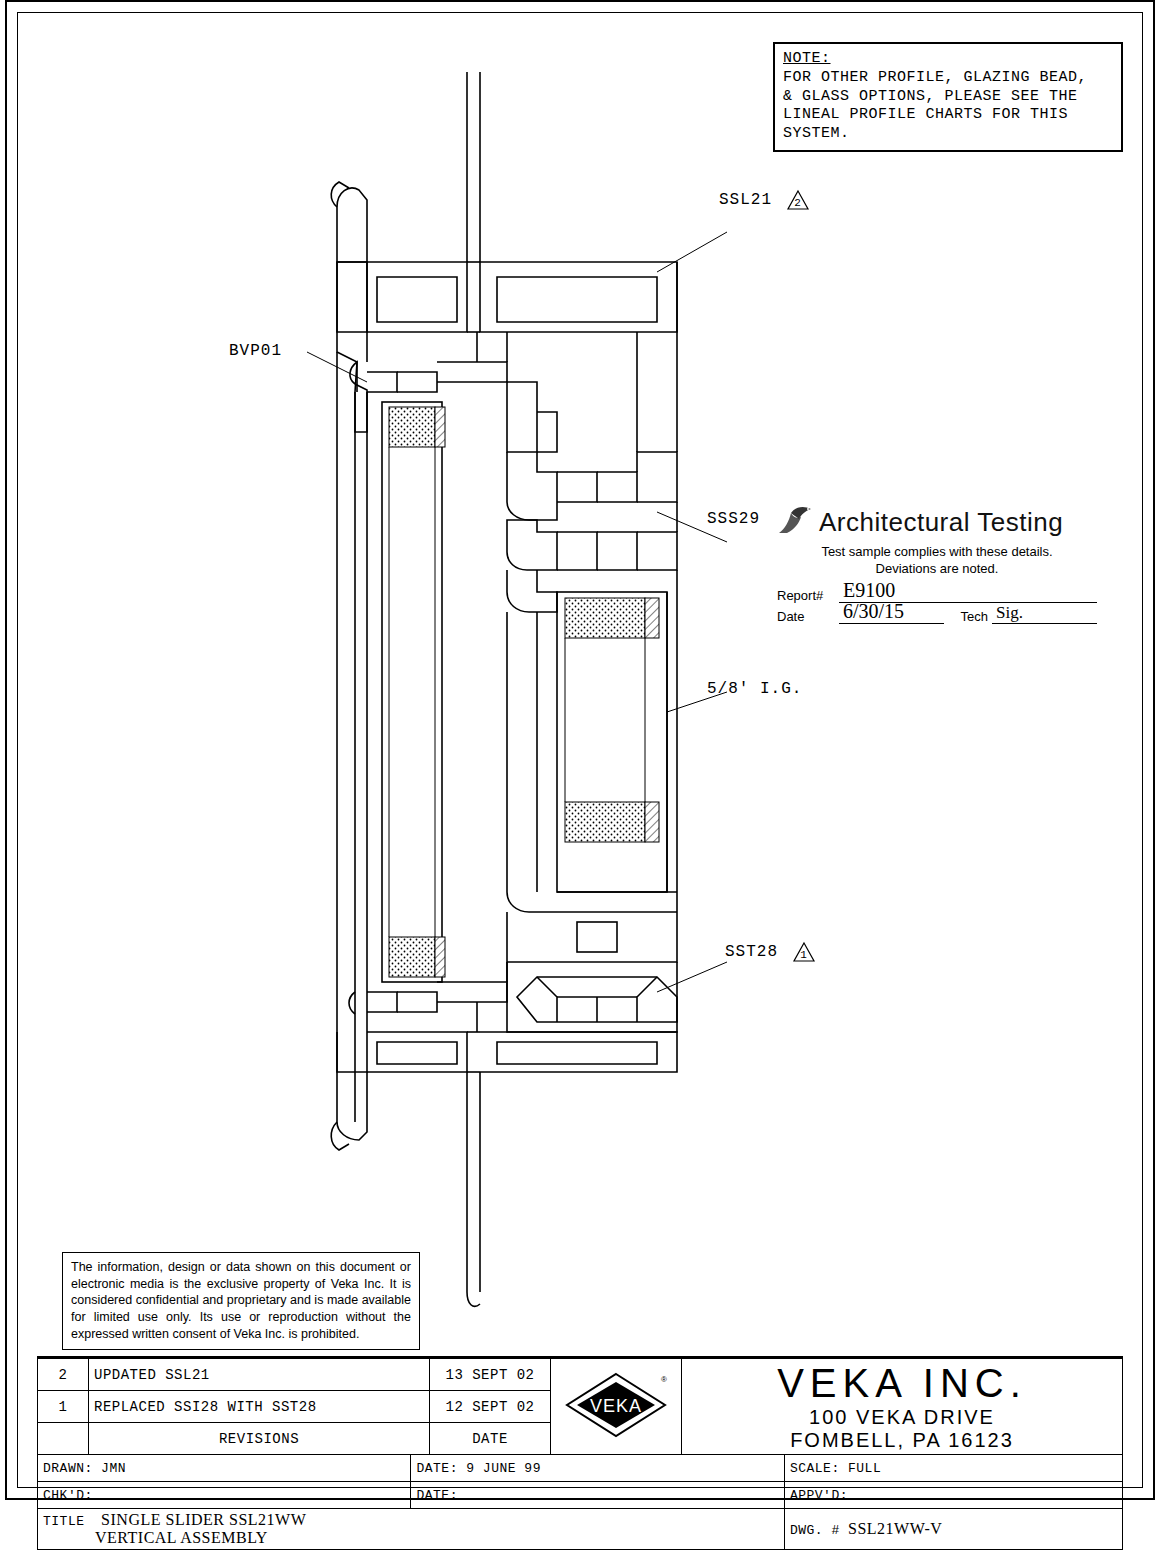NOTE:
FOR OTHER PROFILE, GLAZING BEAD,
& GLASS OPTIONS, PLEASE SEE THE
LINEAL PROFILE CHARTS FOR THIS
SYSTEM.
SSL21 2
BVP01
SSS29
5/8′ I.G.
SST28 1
Architectural Testing
Test sample complies with these details.
Deviations are noted.
Report#
E9100
Date
6/30/15
Tech
Sig.
The information, design or data shown on this document or electronic media is the exclusive property of Veka Inc. It is considered confidential and proprietary and is made available for limited use only. Its use or reproduction without the expressed written consent of Veka Inc. is prohibited.
| 2 | UPDATED SSL21 | 13 SEPT 02 | VEKA ® | VEKA INC. 100 VEKA DRIVE FOMBELL, PA 16123 |
| 1 | REPLACED SSI28 WITH SST28 | 12 SEPT 02 |
| | REVISIONS | DATE |
| DRAWN: JMN | DATE: 9 JUNE 99 | SCALE: FULL |
| CHK'D: | DATE: | APPV'D: |
| TITLE SINGLE SLIDER SSL21WW VERTICAL ASSEMBLY | DWG. # SSL21WW-V |